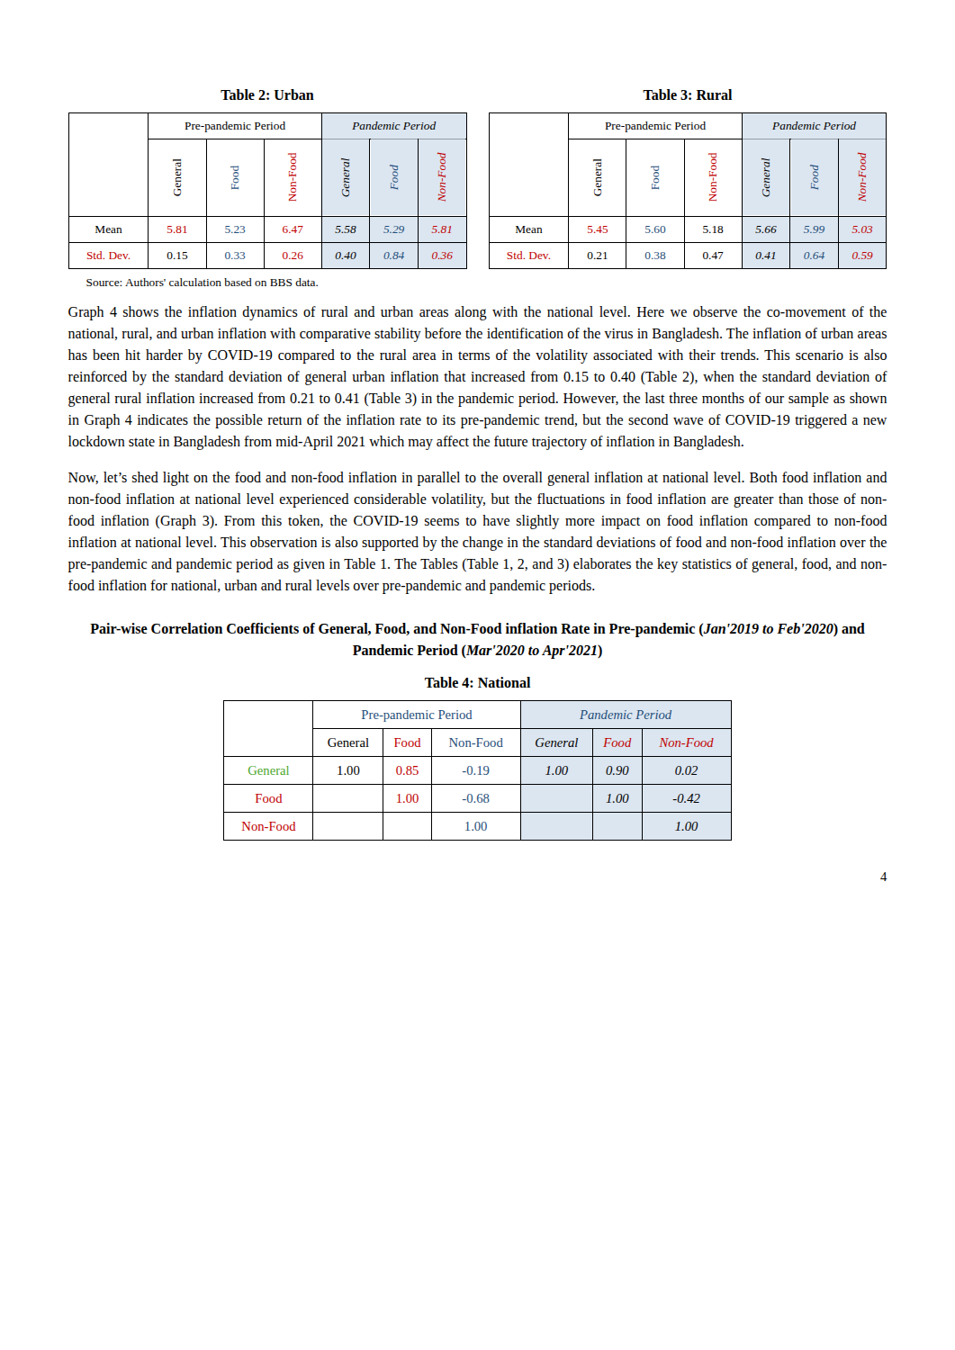Table 2: Urban
| | Pre-pandemic Period | Pandemic Period |
| General | Food | Non-Food | General | Food | Non-Food |
| Mean | 5.81 | 5.23 | 6.47 | 5.58 | 5.29 | 5.81 |
| Std. Dev. | 0.15 | 0.33 | 0.26 | 0.40 | 0.84 | 0.36 |
Table 3: Rural
| | Pre-pandemic Period | Pandemic Period |
| General | Food | Non-Food | General | Food | Non-Food |
| Mean | 5.45 | 5.60 | 5.18 | 5.66 | 5.99 | 5.03 |
| Std. Dev. | 0.21 | 0.38 | 0.47 | 0.41 | 0.64 | 0.59 |
Source: Authors' calculation based on BBS data.
Graph 4 shows the inflation dynamics of rural and urban areas along with the national level. Here we observe the co-movement of the national, rural, and urban inflation with comparative stability before the identification of the virus in Bangladesh. The inflation of urban areas has been hit harder by COVID-19 compared to the rural area in terms of the volatility associated with their trends. This scenario is also reinforced by the standard deviation of general urban inflation that increased from 0.15 to 0.40 (Table 2), when the standard deviation of general rural inflation increased from 0.21 to 0.41 (Table 3) in the pandemic period. However, the last three months of our sample as shown in Graph 4 indicates the possible return of the inflation rate to its pre-pandemic trend, but the second wave of COVID-19 triggered a new lockdown state in Bangladesh from mid-April 2021 which may affect the future trajectory of inflation in Bangladesh.
Now, let’s shed light on the food and non-food inflation in parallel to the overall general inflation at national level. Both food inflation and non-food inflation at national level experienced considerable volatility, but the fluctuations in food inflation are greater than those of non-food inflation (Graph 3). From this token, the COVID-19 seems to have slightly more impact on food inflation compared to non-food inflation at national level. This observation is also supported by the change in the standard deviations of food and non-food inflation over the pre-pandemic and pandemic period as given in Table 1. The Tables (Table 1, 2, and 3) elaborates the key statistics of general, food, and non-food inflation for national, urban and rural levels over pre-pandemic and pandemic periods.
Pair-wise Correlation Coefficients of General, Food, and Non-Food inflation Rate in Pre-pandemic (Jan'2019 to Feb'2020) and Pandemic Period (Mar'2020 to Apr'2021)
Table 4: National
| | Pre-pandemic Period | Pandemic Period |
| General | Food | Non-Food | General | Food | Non-Food |
| General | 1.00 | 0.85 | -0.19 | 1.00 | 0.90 | 0.02 |
| Food | | 1.00 | -0.68 | | 1.00 | -0.42 |
| Non-Food | | | 1.00 | | | 1.00 |
4